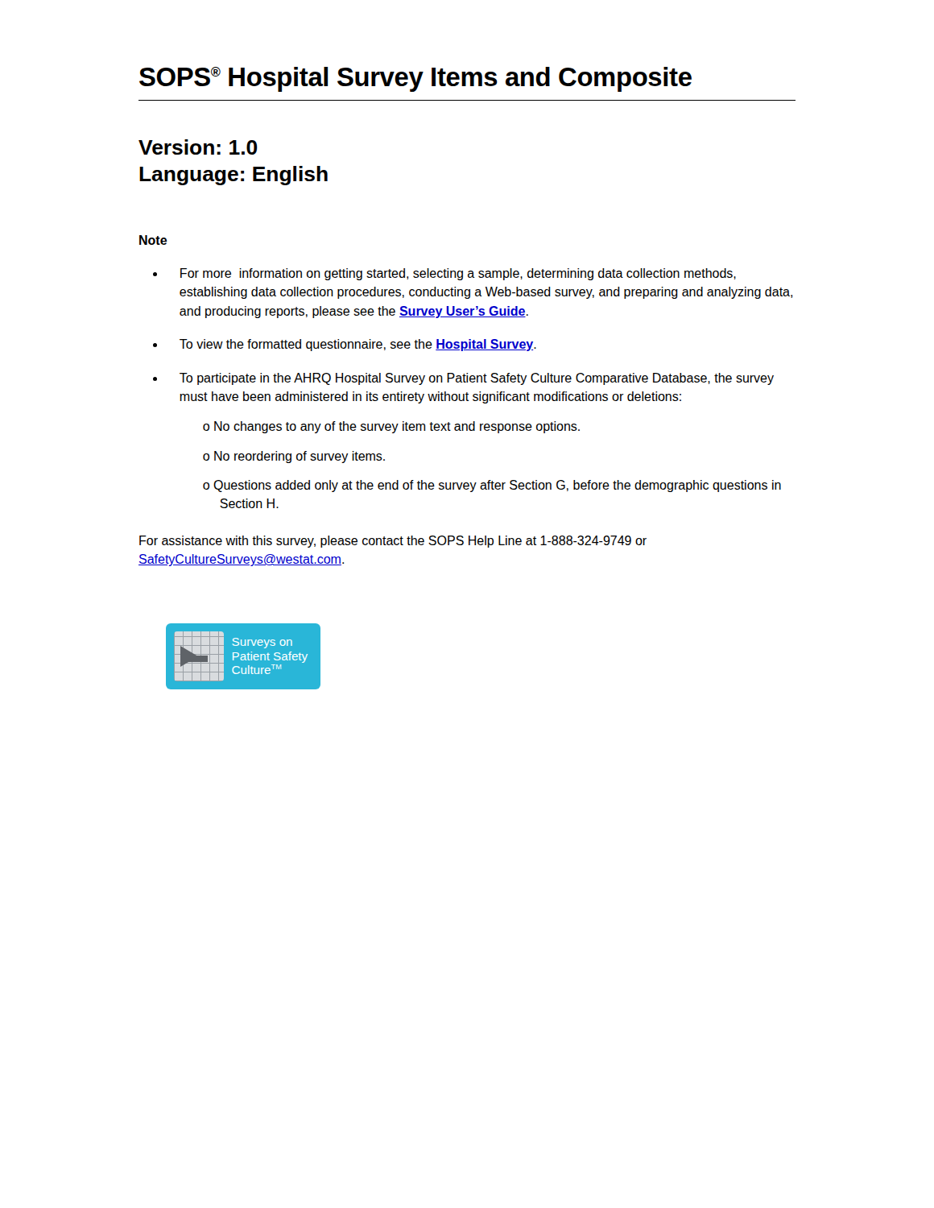SOPS® Hospital Survey Items and Composite
Version: 1.0
Language: English
Note
For more information on getting started, selecting a sample, determining data collection methods, establishing data collection procedures, conducting a Web-based survey, and preparing and analyzing data, and producing reports, please see the Survey User’s Guide.
To view the formatted questionnaire, see the Hospital Survey.
To participate in the AHRQ Hospital Survey on Patient Safety Culture Comparative Database, the survey must have been administered in its entirety without significant modifications or deletions:
o No changes to any of the survey item text and response options.
o No reordering of survey items.
o Questions added only at the end of the survey after Section G, before the demographic questions in Section H.
For assistance with this survey, please contact the SOPS Help Line at 1-888-324-9749 or SafetyCultureSurveys@westat.com.
Surveys on
Patient Safety
CultureTM